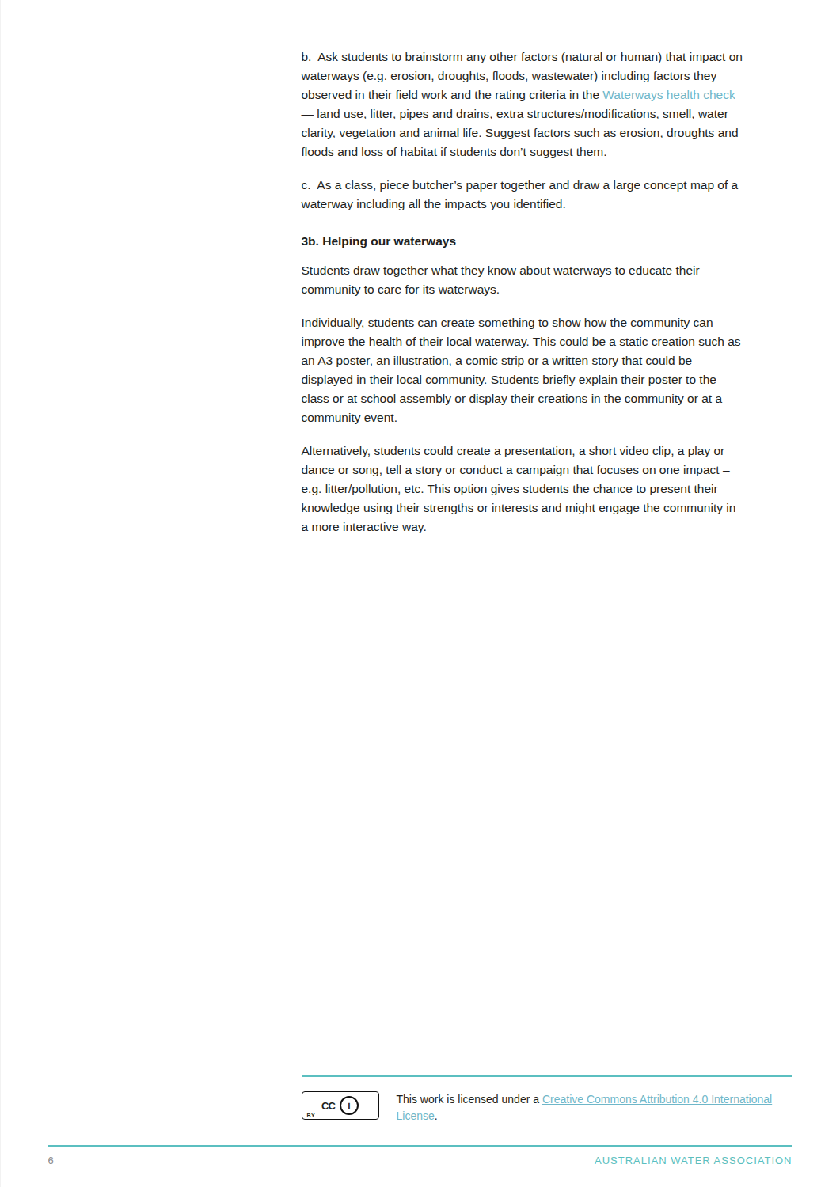b. Ask students to brainstorm any other factors (natural or human) that impact on waterways (e.g. erosion, droughts, floods, wastewater) including factors they observed in their field work and the rating criteria in the Waterways health check — land use, litter, pipes and drains, extra structures/modifications, smell, water clarity, vegetation and animal life. Suggest factors such as erosion, droughts and floods and loss of habitat if students don’t suggest them.
c. As a class, piece butcher’s paper together and draw a large concept map of a waterway including all the impacts you identified.
3b. Helping our waterways
Students draw together what they know about waterways to educate their community to care for its waterways.
Individually, students can create something to show how the community can improve the health of their local waterway. This could be a static creation such as an A3 poster, an illustration, a comic strip or a written story that could be displayed in their local community. Students briefly explain their poster to the class or at school assembly or display their creations in the community or at a community event.
Alternatively, students could create a presentation, a short video clip, a play or dance or song, tell a story or conduct a campaign that focuses on one impact – e.g. litter/pollution, etc. This option gives students the chance to present their knowledge using their strengths or interests and might engage the community in a more interactive way.
CC i BY
This work is licensed under a Creative Commons Attribution 4.0 International License.
6 Australian Water Association